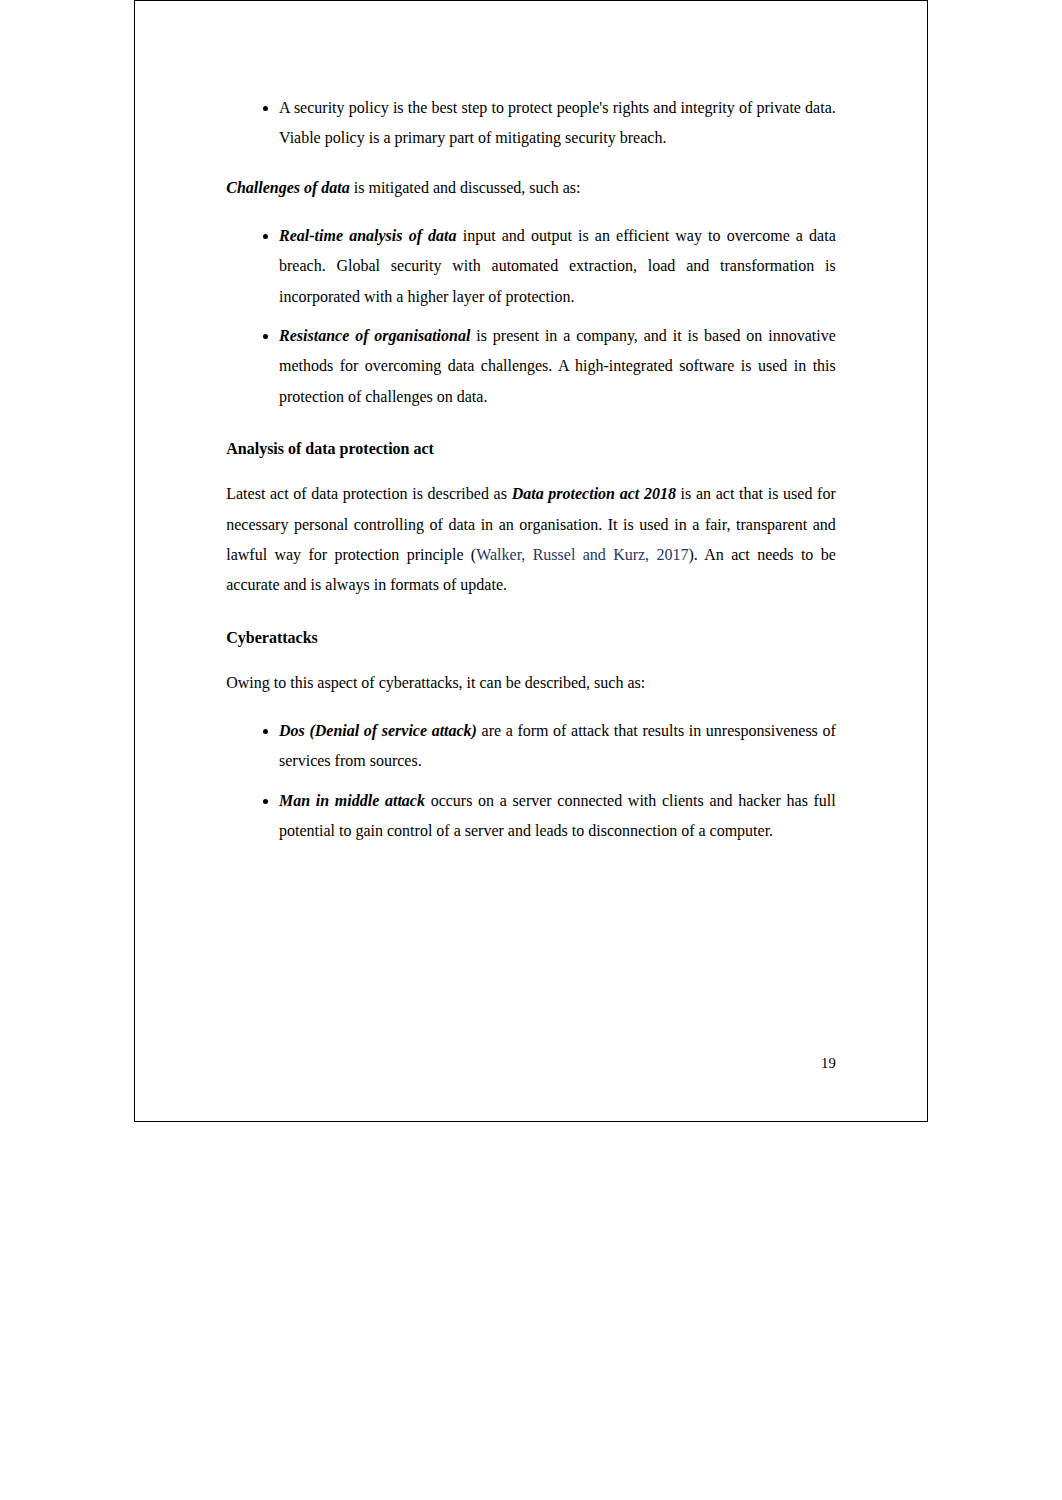A security policy is the best step to protect people's rights and integrity of private data. Viable policy is a primary part of mitigating security breach.
Challenges of data is mitigated and discussed, such as:
Real-time analysis of data input and output is an efficient way to overcome a data breach. Global security with automated extraction, load and transformation is incorporated with a higher layer of protection.
Resistance of organisational is present in a company, and it is based on innovative methods for overcoming data challenges. A high-integrated software is used in this protection of challenges on data.
Analysis of data protection act
Latest act of data protection is described as Data protection act 2018 is an act that is used for necessary personal controlling of data in an organisation. It is used in a fair, transparent and lawful way for protection principle (Walker, Russel and Kurz, 2017). An act needs to be accurate and is always in formats of update.
Cyberattacks
Owing to this aspect of cyberattacks, it can be described, such as:
Dos (Denial of service attack) are a form of attack that results in unresponsiveness of services from sources.
Man in middle attack occurs on a server connected with clients and hacker has full potential to gain control of a server and leads to disconnection of a computer.
19